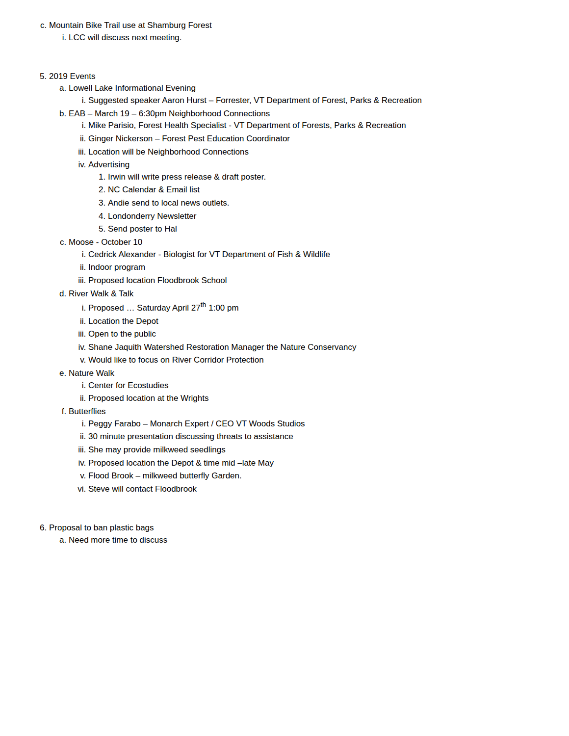Mountain Bike Trail use at Shamburg Forest
LCC will discuss next meeting.
2019 Events
Lowell Lake Informational Evening
Suggested speaker Aaron Hurst – Forrester, VT Department of Forest, Parks & Recreation
EAB – March 19 – 6:30pm Neighborhood Connections
Mike Parisio, Forest Health Specialist - VT Department of Forests, Parks & Recreation
Ginger Nickerson – Forest Pest Education Coordinator
Location will be Neighborhood Connections
Advertising
Irwin will write press release & draft poster.
NC Calendar & Email list
Andie send to local news outlets.
Londonderry Newsletter
Send poster to Hal
Moose - October 10
Cedrick Alexander - Biologist for VT Department of Fish & Wildlife
Indoor program
Proposed location Floodbrook School
River Walk & Talk
Proposed … Saturday April 27th 1:00 pm
Location the Depot
Open to the public
Shane Jaquith Watershed Restoration Manager the Nature Conservancy
Would like to focus on River Corridor Protection
Nature Walk
Center for Ecostudies
Proposed location at the Wrights
Butterflies
Peggy Farabo – Monarch Expert / CEO VT Woods Studios
30 minute presentation discussing threats to assistance
She may provide milkweed seedlings
Proposed location the Depot & time mid –late May
Flood Brook – milkweed butterfly Garden.
Steve will contact Floodbrook
Proposal to ban plastic bags
Need more time to discuss